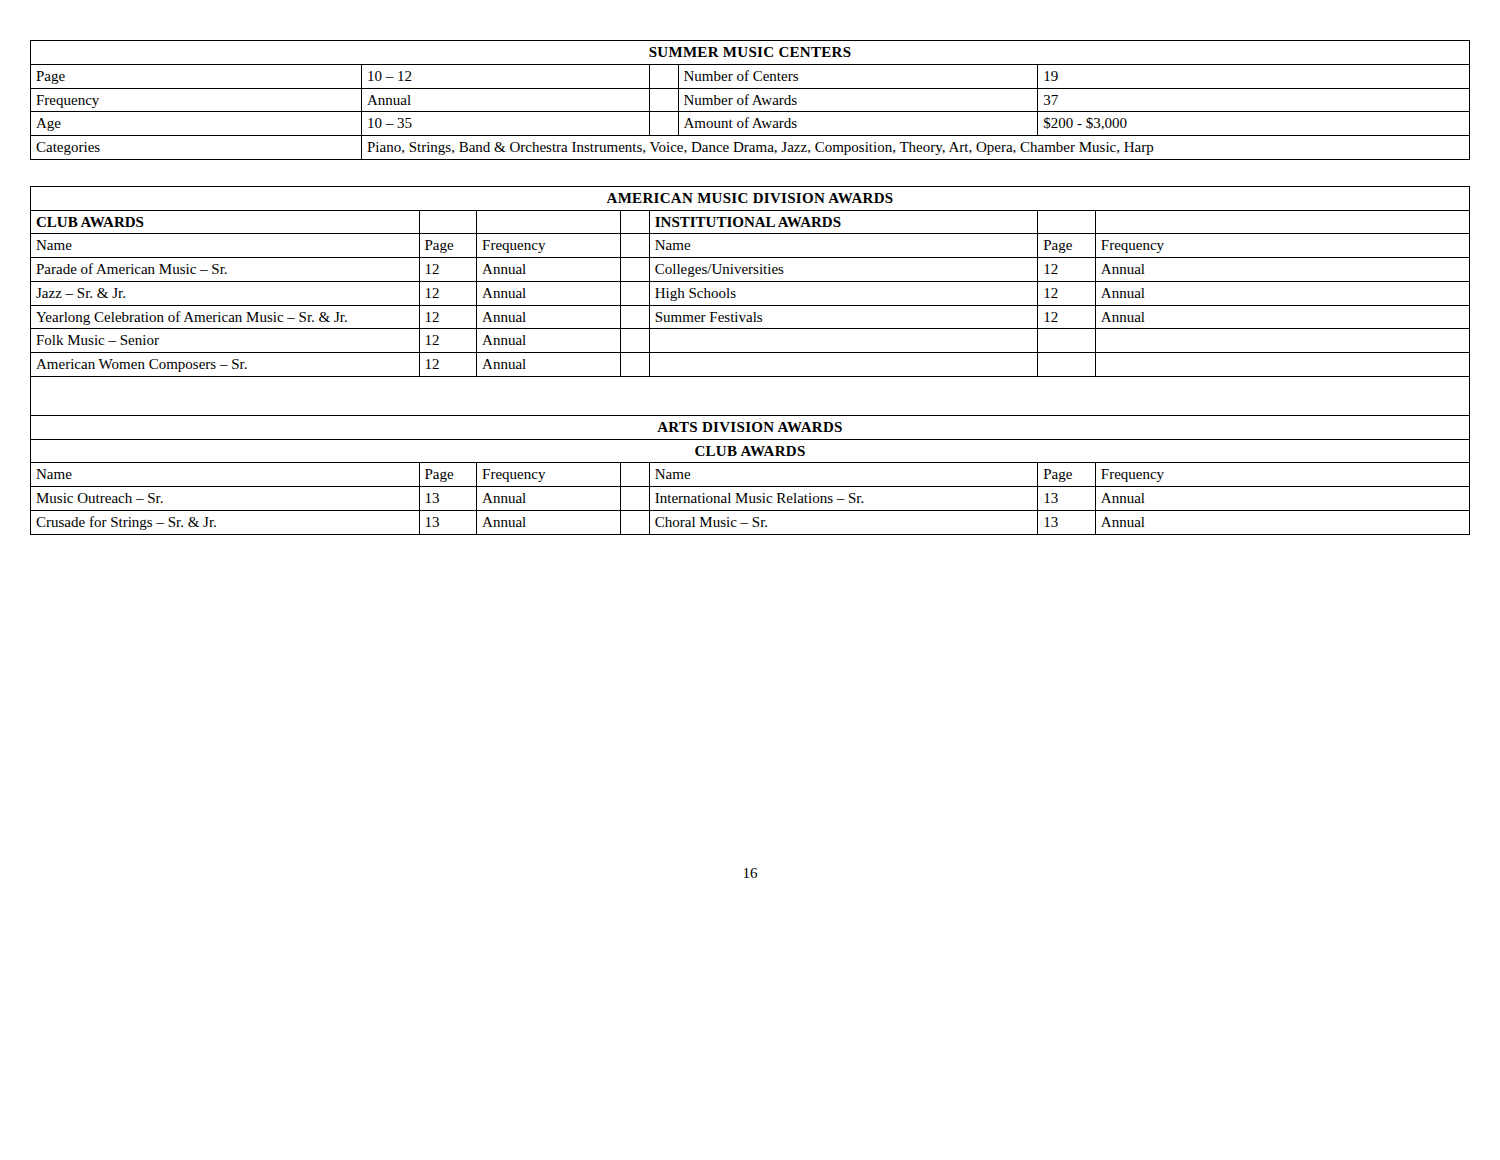| SUMMER MUSIC CENTERS |
| Page | 10 – 12 | | Number of Centers | 19 |
| Frequency | Annual | | Number of Awards | 37 |
| Age | 10 – 35 | | Amount of Awards | $200 - $3,000 |
| Categories | Piano, Strings, Band & Orchestra Instruments, Voice, Dance Drama, Jazz, Composition, Theory, Art, Opera, Chamber Music, Harp |
| AMERICAN MUSIC DIVISION AWARDS |
| CLUB AWARDS | | | | INSTITUTIONAL AWARDS | | |
| Name | Page | Frequency | | Name | Page | Frequency |
| Parade of American Music – Sr. | 12 | Annual | | Colleges/Universities | 12 | Annual |
| Jazz – Sr. & Jr. | 12 | Annual | | High Schools | 12 | Annual |
| Yearlong Celebration of American Music – Sr. & Jr. | 12 | Annual | | Summer Festivals | 12 | Annual |
| Folk Music – Senior | 12 | Annual | | | | |
| American Women Composers – Sr. | 12 | Annual | | | | |
| ARTS DIVISION AWARDS |
| CLUB AWARDS |
| Name | Page | Frequency | | Name | Page | Frequency |
| Music Outreach – Sr. | 13 | Annual | | International Music Relations – Sr. | 13 | Annual |
| Crusade for Strings – Sr. & Jr. | 13 | Annual | | Choral Music – Sr. | 13 | Annual |
16